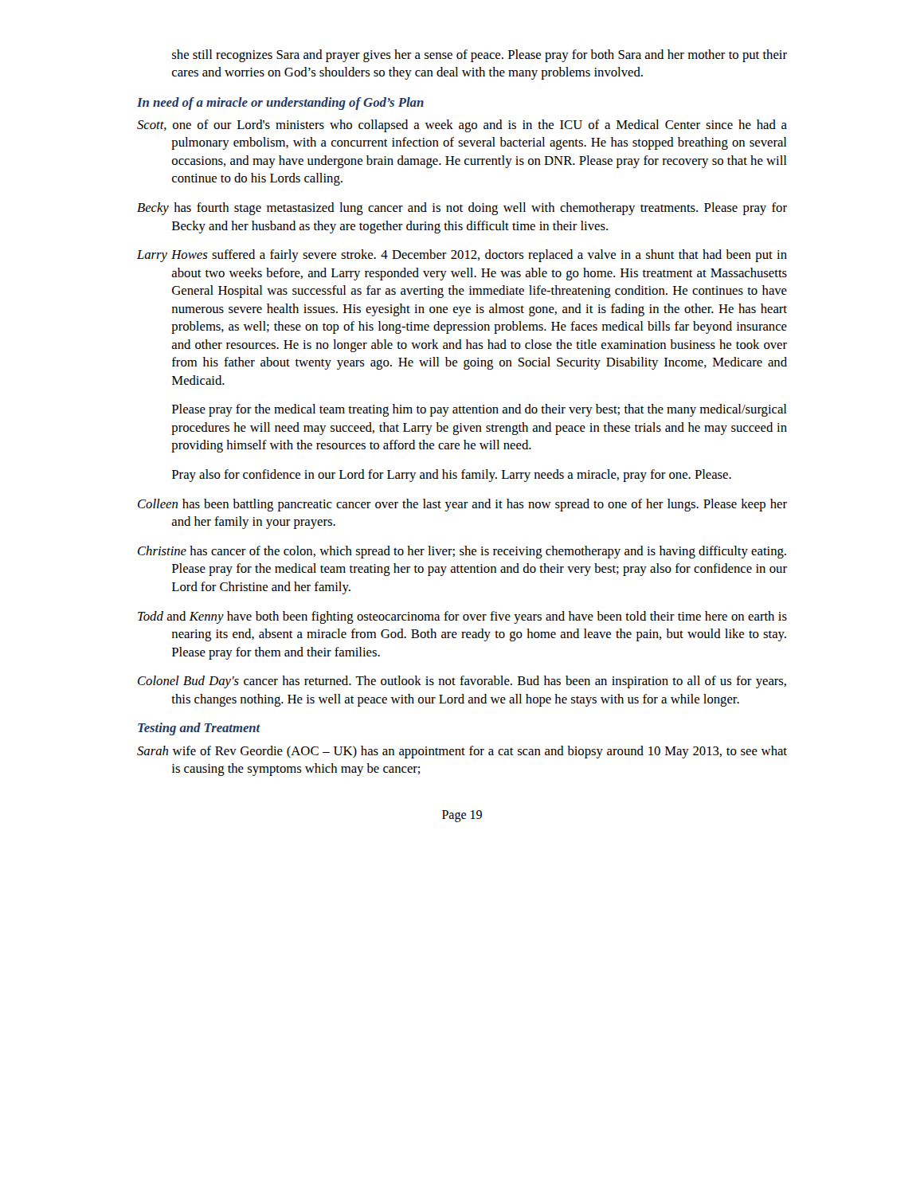she still recognizes Sara and prayer gives her a sense of peace. Please pray for both Sara and her mother to put their cares and worries on God’s shoulders so they can deal with the many problems involved.
In need of a miracle or understanding of God’s Plan
Scott, one of our Lord's ministers who collapsed a week ago and is in the ICU of a Medical Center since he had a pulmonary embolism, with a concurrent infection of several bacterial agents. He has stopped breathing on several occasions, and may have undergone brain damage. He currently is on DNR. Please pray for recovery so that he will continue to do his Lords calling.
Becky has fourth stage metastasized lung cancer and is not doing well with chemotherapy treatments. Please pray for Becky and her husband as they are together during this difficult time in their lives.
Larry Howes suffered a fairly severe stroke. 4 December 2012, doctors replaced a valve in a shunt that had been put in about two weeks before, and Larry responded very well. He was able to go home. His treatment at Massachusetts General Hospital was successful as far as averting the immediate life-threatening condition. He continues to have numerous severe health issues. His eyesight in one eye is almost gone, and it is fading in the other. He has heart problems, as well; these on top of his long-time depression problems. He faces medical bills far beyond insurance and other resources. He is no longer able to work and has had to close the title examination business he took over from his father about twenty years ago. He will be going on Social Security Disability Income, Medicare and Medicaid.
Please pray for the medical team treating him to pay attention and do their very best; that the many medical/surgical procedures he will need may succeed, that Larry be given strength and peace in these trials and he may succeed in providing himself with the resources to afford the care he will need.
Pray also for confidence in our Lord for Larry and his family. Larry needs a miracle, pray for one. Please.
Colleen has been battling pancreatic cancer over the last year and it has now spread to one of her lungs. Please keep her and her family in your prayers.
Christine has cancer of the colon, which spread to her liver; she is receiving chemotherapy and is having difficulty eating. Please pray for the medical team treating her to pay attention and do their very best; pray also for confidence in our Lord for Christine and her family.
Todd and Kenny have both been fighting osteocarcinoma for over five years and have been told their time here on earth is nearing its end, absent a miracle from God. Both are ready to go home and leave the pain, but would like to stay. Please pray for them and their families.
Colonel Bud Day's cancer has returned. The outlook is not favorable. Bud has been an inspiration to all of us for years, this changes nothing. He is well at peace with our Lord and we all hope he stays with us for a while longer.
Testing and Treatment
Sarah wife of Rev Geordie (AOC – UK) has an appointment for a cat scan and biopsy around 10 May 2013, to see what is causing the symptoms which may be cancer;
Page 19